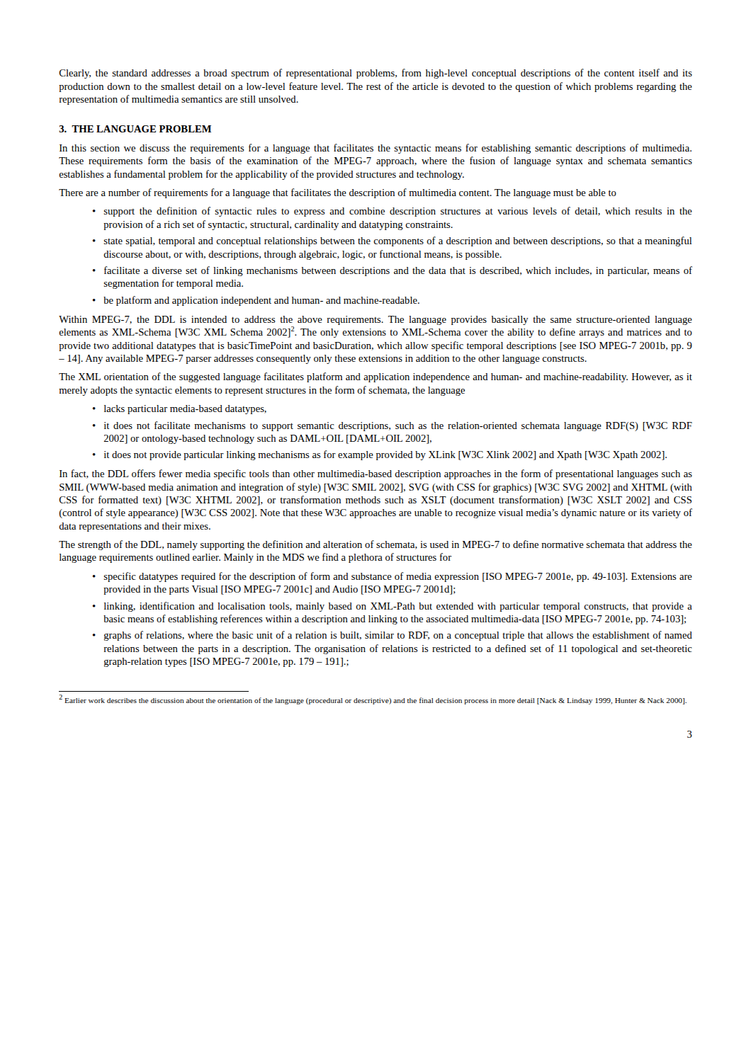Clearly, the standard addresses a broad spectrum of representational problems, from high-level conceptual descriptions of the content itself and its production down to the smallest detail on a low-level feature level. The rest of the article is devoted to the question of which problems regarding the representation of multimedia semantics are still unsolved.
3. THE LANGUAGE PROBLEM
In this section we discuss the requirements for a language that facilitates the syntactic means for establishing semantic descriptions of multimedia. These requirements form the basis of the examination of the MPEG-7 approach, where the fusion of language syntax and schemata semantics establishes a fundamental problem for the applicability of the provided structures and technology.
There are a number of requirements for a language that facilitates the description of multimedia content. The language must be able to
support the definition of syntactic rules to express and combine description structures at various levels of detail, which results in the provision of a rich set of syntactic, structural, cardinality and datatyping constraints.
state spatial, temporal and conceptual relationships between the components of a description and between descriptions, so that a meaningful discourse about, or with, descriptions, through algebraic, logic, or functional means, is possible.
facilitate a diverse set of linking mechanisms between descriptions and the data that is described, which includes, in particular, means of segmentation for temporal media.
be platform and application independent and human- and machine-readable.
Within MPEG-7, the DDL is intended to address the above requirements. The language provides basically the same structure-oriented language elements as XML-Schema [W3C XML Schema 2002]2. The only extensions to XML-Schema cover the ability to define arrays and matrices and to provide two additional datatypes that is basicTimePoint and basicDuration, which allow specific temporal descriptions [see ISO MPEG-7 2001b, pp. 9 – 14]. Any available MPEG-7 parser addresses consequently only these extensions in addition to the other language constructs.
The XML orientation of the suggested language facilitates platform and application independence and human- and machine-readability. However, as it merely adopts the syntactic elements to represent structures in the form of schemata, the language
lacks particular media-based datatypes,
it does not facilitate mechanisms to support semantic descriptions, such as the relation-oriented schemata language RDF(S) [W3C RDF 2002] or ontology-based technology such as DAML+OIL [DAML+OIL 2002],
it does not provide particular linking mechanisms as for example provided by XLink [W3C Xlink 2002] and Xpath [W3C Xpath 2002].
In fact, the DDL offers fewer media specific tools than other multimedia-based description approaches in the form of presentational languages such as SMIL (WWW-based media animation and integration of style) [W3C SMIL 2002], SVG (with CSS for graphics) [W3C SVG 2002] and XHTML (with CSS for formatted text) [W3C XHTML 2002], or transformation methods such as XSLT (document transformation) [W3C XSLT 2002] and CSS (control of style appearance) [W3C CSS 2002]. Note that these W3C approaches are unable to recognize visual media’s dynamic nature or its variety of data representations and their mixes.
The strength of the DDL, namely supporting the definition and alteration of schemata, is used in MPEG-7 to define normative schemata that address the language requirements outlined earlier. Mainly in the MDS we find a plethora of structures for
specific datatypes required for the description of form and substance of media expression [ISO MPEG-7 2001e, pp. 49-103]. Extensions are provided in the parts Visual [ISO MPEG-7 2001c] and Audio [ISO MPEG-7 2001d];
linking, identification and localisation tools, mainly based on XML-Path but extended with particular temporal constructs, that provide a basic means of establishing references within a description and linking to the associated multimedia-data [ISO MPEG-7 2001e, pp. 74-103];
graphs of relations, where the basic unit of a relation is built, similar to RDF, on a conceptual triple that allows the establishment of named relations between the parts in a description. The organisation of relations is restricted to a defined set of 11 topological and set-theoretic graph-relation types [ISO MPEG-7 2001e, pp. 179 – 191].;
2 Earlier work describes the discussion about the orientation of the language (procedural or descriptive) and the final decision process in more detail [Nack & Lindsay 1999, Hunter & Nack 2000].
3